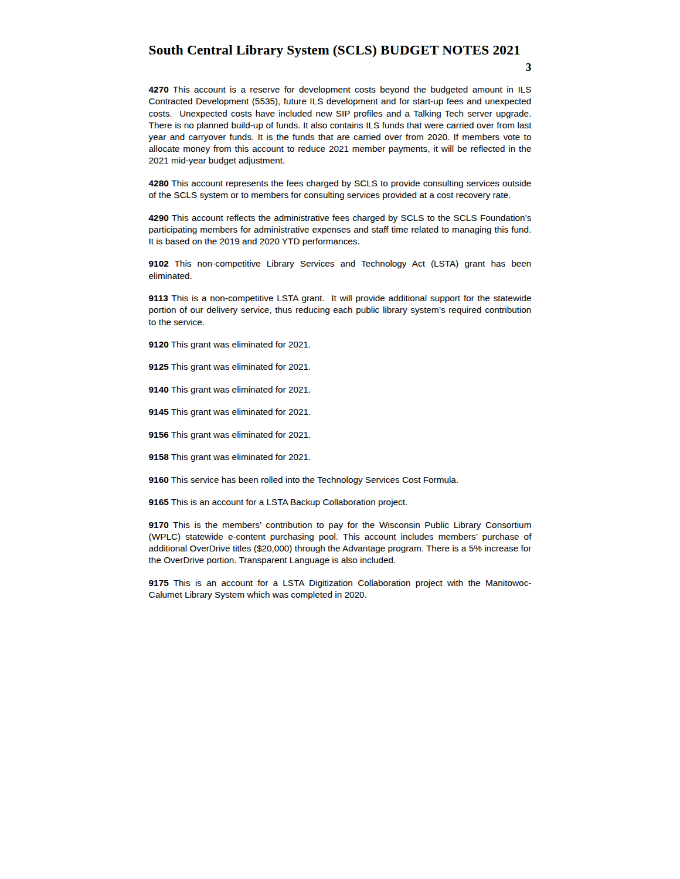South Central Library System (SCLS) BUDGET NOTES 2021
3
4270 This account is a reserve for development costs beyond the budgeted amount in ILS Contracted Development (5535), future ILS development and for start-up fees and unexpected costs. Unexpected costs have included new SIP profiles and a Talking Tech server upgrade. There is no planned build-up of funds. It also contains ILS funds that were carried over from last year and carryover funds. It is the funds that are carried over from 2020. If members vote to allocate money from this account to reduce 2021 member payments, it will be reflected in the 2021 mid-year budget adjustment.
4280 This account represents the fees charged by SCLS to provide consulting services outside of the SCLS system or to members for consulting services provided at a cost recovery rate.
4290 This account reflects the administrative fees charged by SCLS to the SCLS Foundation’s participating members for administrative expenses and staff time related to managing this fund. It is based on the 2019 and 2020 YTD performances.
9102 This non-competitive Library Services and Technology Act (LSTA) grant has been eliminated.
9113 This is a non-competitive LSTA grant. It will provide additional support for the statewide portion of our delivery service, thus reducing each public library system’s required contribution to the service.
9120 This grant was eliminated for 2021.
9125 This grant was eliminated for 2021.
9140 This grant was eliminated for 2021.
9145 This grant was eliminated for 2021.
9156 This grant was eliminated for 2021.
9158 This grant was eliminated for 2021.
9160 This service has been rolled into the Technology Services Cost Formula.
9165 This is an account for a LSTA Backup Collaboration project.
9170 This is the members’ contribution to pay for the Wisconsin Public Library Consortium (WPLC) statewide e-content purchasing pool. This account includes members’ purchase of additional OverDrive titles ($20,000) through the Advantage program. There is a 5% increase for the OverDrive portion. Transparent Language is also included.
9175 This is an account for a LSTA Digitization Collaboration project with the Manitowoc-Calumet Library System which was completed in 2020.